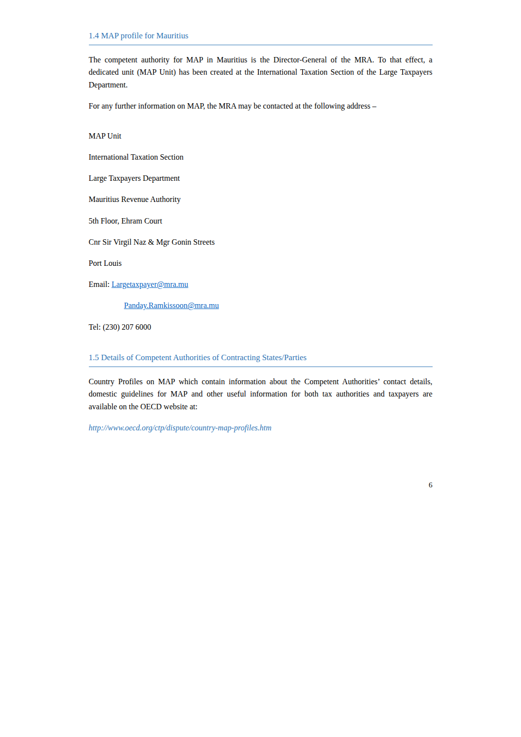1.4 MAP profile for Mauritius
The competent authority for MAP in Mauritius is the Director-General of the MRA. To that effect, a dedicated unit (MAP Unit) has been created at the International Taxation Section of the Large Taxpayers Department.
For any further information on MAP, the MRA may be contacted at the following address –
MAP Unit
International Taxation Section
Large Taxpayers Department
Mauritius Revenue Authority
5th Floor, Ehram Court
Cnr Sir Virgil Naz & Mgr Gonin Streets
Port Louis
Email: Largetaxpayer@mra.mu
Panday.Ramkissoon@mra.mu
Tel: (230) 207 6000
1.5 Details of Competent Authorities of Contracting States/Parties
Country Profiles on MAP which contain information about the Competent Authorities’ contact details, domestic guidelines for MAP and other useful information for both tax authorities and taxpayers are available on the OECD website at:
http://www.oecd.org/ctp/dispute/country-map-profiles.htm
6